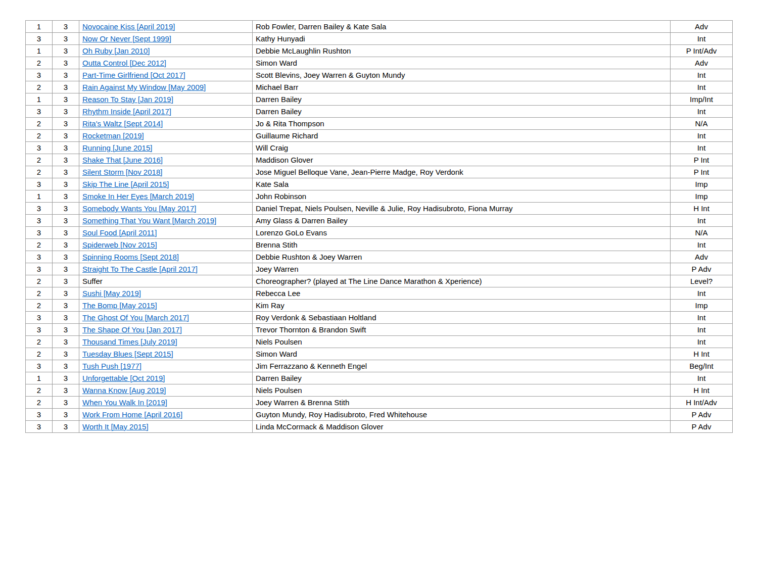| 1 | 3 | Novocaine Kiss [April 2019] | Rob Fowler, Darren Bailey & Kate Sala | Adv |
| 3 | 3 | Now Or Never [Sept 1999] | Kathy Hunyadi | Int |
| 1 | 3 | Oh Ruby [Jan 2010] | Debbie McLaughlin Rushton | P Int/Adv |
| 2 | 3 | Outta Control [Dec 2012] | Simon Ward | Adv |
| 3 | 3 | Part-Time Girlfriend [Oct 2017] | Scott Blevins, Joey Warren & Guyton Mundy | Int |
| 2 | 3 | Rain Against My Window [May 2009] | Michael Barr | Int |
| 1 | 3 | Reason To Stay [Jan 2019] | Darren Bailey | Imp/Int |
| 3 | 3 | Rhythm Inside [April 2017] | Darren Bailey | Int |
| 2 | 3 | Rita's Waltz [Sept 2014] | Jo & Rita Thompson | N/A |
| 2 | 3 | Rocketman [2019] | Guillaume Richard | Int |
| 3 | 3 | Running [June 2015] | Will Craig | Int |
| 2 | 3 | Shake That [June 2016] | Maddison Glover | P Int |
| 2 | 3 | Silent Storm [Nov 2018] | Jose Miguel Belloque Vane, Jean-Pierre Madge, Roy Verdonk | P Int |
| 3 | 3 | Skip The Line [April 2015] | Kate Sala | Imp |
| 1 | 3 | Smoke In Her Eyes [March 2019] | John Robinson | Imp |
| 3 | 3 | Somebody Wants You [May 2017] | Daniel Trepat, Niels Poulsen, Neville & Julie, Roy Hadisubroto, Fiona Murray | H Int |
| 3 | 3 | Something That You Want [March 2019] | Amy Glass & Darren Bailey | Int |
| 3 | 3 | Soul Food [April 2011] | Lorenzo GoLo Evans | N/A |
| 2 | 3 | Spiderweb [Nov 2015] | Brenna Stith | Int |
| 3 | 3 | Spinning Rooms [Sept 2018] | Debbie Rushton & Joey Warren | Adv |
| 3 | 3 | Straight To The Castle [April 2017] | Joey Warren | P Adv |
| 2 | 3 | Suffer | Choreographer? (played at The Line Dance Marathon & Xperience) | Level? |
| 2 | 3 | Sushi [May 2019] | Rebecca Lee | Int |
| 2 | 3 | The Bomp [May 2015] | Kim Ray | Imp |
| 3 | 3 | The Ghost Of You [March 2017] | Roy Verdonk & Sebastiaan Holtland | Int |
| 3 | 3 | The Shape Of You [Jan 2017] | Trevor Thornton & Brandon Swift | Int |
| 2 | 3 | Thousand Times [July 2019] | Niels Poulsen | Int |
| 2 | 3 | Tuesday Blues [Sept 2015] | Simon Ward | H Int |
| 3 | 3 | Tush Push [1977] | Jim Ferrazzano & Kenneth Engel | Beg/Int |
| 1 | 3 | Unforgettable [Oct 2019] | Darren Bailey | Int |
| 2 | 3 | Wanna Know [Aug 2019] | Niels Poulsen | H Int |
| 2 | 3 | When You Walk In [2019] | Joey Warren & Brenna Stith | H Int/Adv |
| 3 | 3 | Work From Home [April 2016] | Guyton Mundy, Roy Hadisubroto, Fred Whitehouse | P Adv |
| 3 | 3 | Worth It [May 2015] | Linda McCormack & Maddison Glover | P Adv |